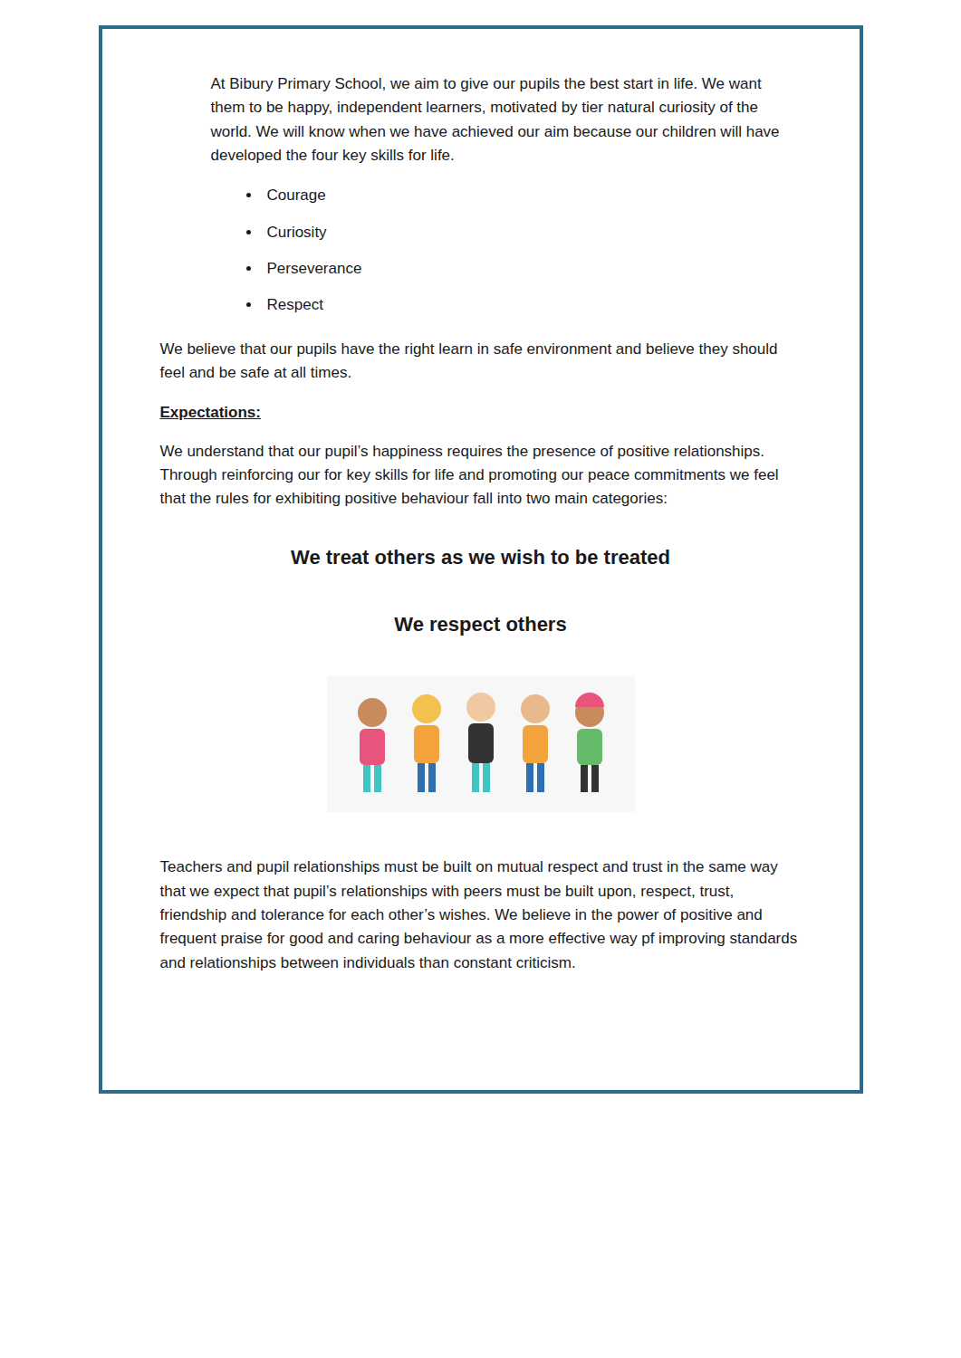At Bibury Primary School, we aim to give our pupils the best start in life. We want them to be happy, independent learners, motivated by tier natural curiosity of the world. We will know when we have achieved our aim because our children will have developed the four key skills for life.
Courage
Curiosity
Perseverance
Respect
We believe that our pupils have the right learn in safe environment and believe they should feel and be safe at all times.
Expectations:
We understand that our pupil’s happiness requires the presence of positive relationships. Through reinforcing our for key skills for life and promoting our peace commitments we feel that the rules for exhibiting positive behaviour fall into two main categories:
We treat others as we wish to be treated
We respect others
Teachers and pupil relationships must be built on mutual respect and trust in the same way that we expect that pupil’s relationships with peers must be built upon, respect, trust, friendship and tolerance for each other’s wishes. We believe in the power of positive and frequent praise for good and caring behaviour as a more effective way pf improving standards and relationships between individuals than constant criticism.